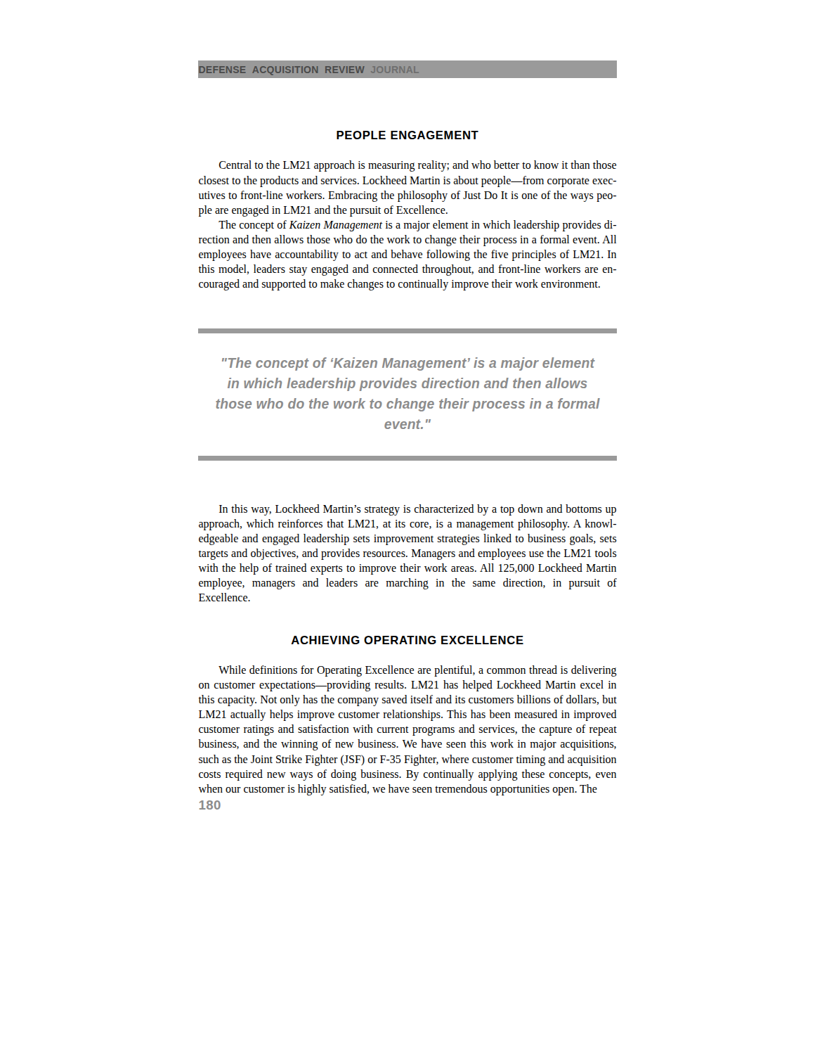DEFENSE ACQUISITION REVIEW JOURNAL
PEOPLE ENGAGEMENT
Central to the LM21 approach is measuring reality; and who better to know it than those closest to the products and services. Lockheed Martin is about people—from corporate executives to front-line workers. Embracing the philosophy of Just Do It is one of the ways people are engaged in LM21 and the pursuit of Excellence.
The concept of Kaizen Management is a major element in which leadership provides direction and then allows those who do the work to change their process in a formal event. All employees have accountability to act and behave following the five principles of LM21. In this model, leaders stay engaged and connected throughout, and front-line workers are encouraged and supported to make changes to continually improve their work environment.
"The concept of ‘Kaizen Management’ is a major element in which leadership provides direction and then allows those who do the work to change their process in a formal event."
In this way, Lockheed Martin’s strategy is characterized by a top down and bottoms up approach, which reinforces that LM21, at its core, is a management philosophy. A knowledgeable and engaged leadership sets improvement strategies linked to business goals, sets targets and objectives, and provides resources. Managers and employees use the LM21 tools with the help of trained experts to improve their work areas. All 125,000 Lockheed Martin employee, managers and leaders are marching in the same direction, in pursuit of Excellence.
ACHIEVING OPERATING EXCELLENCE
While definitions for Operating Excellence are plentiful, a common thread is delivering on customer expectations—providing results. LM21 has helped Lockheed Martin excel in this capacity. Not only has the company saved itself and its customers billions of dollars, but LM21 actually helps improve customer relationships. This has been measured in improved customer ratings and satisfaction with current programs and services, the capture of repeat business, and the winning of new business. We have seen this work in major acquisitions, such as the Joint Strike Fighter (JSF) or F-35 Fighter, where customer timing and acquisition costs required new ways of doing business. By continually applying these concepts, even when our customer is highly satisfied, we have seen tremendous opportunities open. The
180